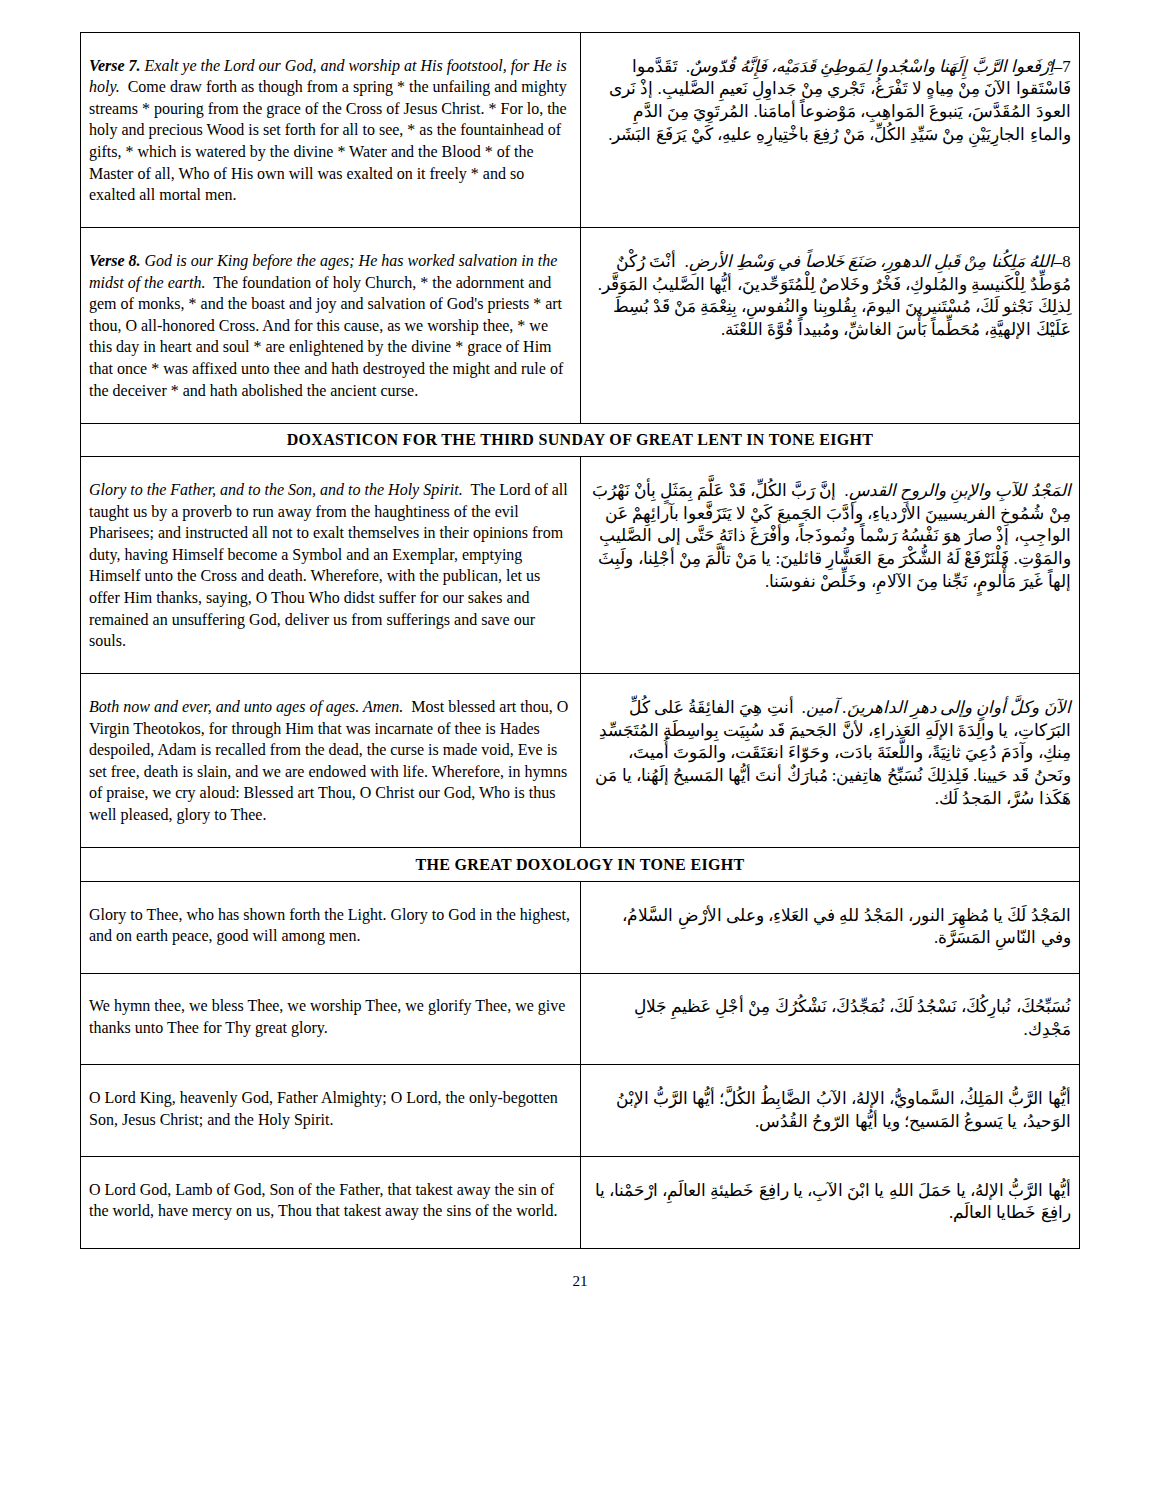| Verse 7. Exalt ye the Lord our God, and worship at His footstool, for He is holy. Come draw forth as though from a spring * the unfailing and mighty streams * pouring from the grace of the Cross of Jesus Christ. * For lo, the holy and precious Wood is set forth for all to see, * as the fountainhead of gifts, * which is watered by the divine * Water and the Blood * of the Master of all, Who of His own will was exalted on it freely * and so exalted all mortal men. | 7– اِرْفَعوا الرَّبَّ إِلَهَنا واسْجُدوا لِمَوطِئِ قَدَمَيْه، فَإِنَّهُ قُدّوسٌ. تَقَدَّموا فَاسْتَقوا الآنَ مِنْ مِياهٍ لا تَفْرَغُ، تَجْري مِنْ جَداوِلِ نَعيمِ الصَّليبِ. إذْ نَرى العودَ المُقَدَّسَ، يَنبوعَ المَواهِبِ، مَوْضوعاً أمامَنا. المُرتَوِيَ مِنَ الدَّمِ والماءِ الجارِيَيْنِ مِنْ سَيِّدِ الكُلِّ، مَنْ رُفِعَ باخْتِيارِهِ عليهِ، كَيْ يَرَفَعَ البَشَر. |
| Verse 8. God is our King before the ages; He has worked salvation in the midst of the earth. The foundation of holy Church, * the adornment and gem of monks, * and the boast and joy and salvation of God's priests * art thou, O all-honored Cross. And for this cause, as we worship thee, * we this day in heart and soul * are enlightened by the divine * grace of Him that once * was affixed unto thee and hath destroyed the might and rule of the deceiver * and hath abolished the ancient curse. | 8– اللهُ مَلِكُنا مِنْ قَبلِ الدهورِ، صَنَعَ خَلاصاً في وَسْطِ الأرضِ. أنْتَ رُكْنٌ مُوَطِّدٌ لِلْكَنيسةِ والمُلوكِ، فَخْرٌ وخَلاصٌ لِلْمُتَوَحِّدينَ، أيُّها الصَّليبُ المَوَقَّر. لِذلِكَ نَجْثو لَكَ، مُسْتَنيرينَ اليومَ، بِقُلوبِنا والنُفوسِ، بِنِعْمَةِ مَنْ قَدْ بُسِطَ عَلَيْكَ الإلهيَّةِ، مُحَطِّماً بَأْسَ الغاشِّ، ومُبيداً قُوَّةَ اللعْنَة. |
| Doxasticon for the Third Sunday of Great Lent in Tone Eight |
| Glory to the Father, and to the Son, and to the Holy Spirit. The Lord of all taught us by a proverb to run away from the haughtiness of the evil Pharisees; and instructed all not to exalt themselves in their opinions from duty, having Himself become a Symbol and an Exemplar, emptying Himself unto the Cross and death. Wherefore, with the publican, let us offer Him thanks, saying, O Thou Who didst suffer for our sakes and remained an unsuffering God, deliver us from sufferings and save our souls. | المَجْدُ للآبِ والإبنِ والروحِ القدسِ. إنَّ رَبَّ الكُلِّ، قَدْ عَلَّمَ بِمَثَلٍ بِأنْ نَهْرُبَ مِنْ شُمُوخِ الفريسيينَ الأرْدياءِ، وأدَّبَ الجَميعَ كَيْ لا يَتَزَفَّعوا بآرائِهِمْ عَن الواجِبِ، إذْ صارَ هوَ نَفْسُهُ رَسْماً ونُموذَجاً، وأفْرَغَ ذاتَهُ حَتَّى إلى الصَّليبِ والمَوْتِ. فَلْنَرْفَعْ لَهُ الشُّكْرَ معَ العَشَّارِ قائلينَ: يا مَنْ تألَّمَ مِنْ أجْلِنا، ولَبِثَ إلهاً غَيرَ مَأْلومٍ، نَجِّنا مِنَ الآلامِ، وخَلِّصْ نفوسَنا. |
| Both now and ever, and unto ages of ages. Amen. Most blessed art thou, O Virgin Theotokos, for through Him that was incarnate of thee is Hades despoiled, Adam is recalled from the dead, the curse is made void, Eve is set free, death is slain, and we are endowed with life. Wherefore, in hymns of praise, we cry aloud: Blessed art Thou, O Christ our God, Who is thus well pleased, glory to Thee. | الآنَ وكلَّ أوانٍ وإلى دهرِ الداهرينَ. آمين. أنتِ هِيَ الفائِقَةُ عَلى كُلِّ البَرَكاتِ، يا والِدَةَ الإلَهِ العَذراءِ، لأنَّ الجَحيمَ قَد سُبِيَت بِواسِطَةِ المُتَجَسِّدِ مِنكِ، وآدَمَ دُعِيَ ثانِيَةً، واللَّعنَةَ بادَت، وحَوّاءَ انعَتَقَت، والمَوتَ أُميتَ، ونَحنُ قَد حَيينا. فَلِذلِكَ نُسَبِّحُ هاتِفين: مُبارَكٌ أنتَ أيُّها المَسيحُ إلَهُنا، يا مَن هَكَذا سُرَّ، المَجدُ لَك. |
| The Great Doxology in Tone Eight |
| Glory to Thee, who has shown forth the Light. Glory to God in the highest, and on earth peace, good will among men. | المَجْدُ لَكَ يا مُظهِرَ النور، المَجْدُ للهِ في العَلاءِ، وعلى الأرْضِ السَّلامُ، وفي النّاسِ المَسَرَّة. |
| We hymn thee, we bless Thee, we worship Thee, we glorify Thee, we give thanks unto Thee for Thy great glory. | نُسَبِّحُكَ، نُبارِكُكَ، نَسْجُدُ لَكَ، نُمَجِّدُكَ، نَشْكُرُكَ مِنْ أجْلِ عَظيمِ جَلالِ مَجْدِك. |
| O Lord King, heavenly God, Father Almighty; O Lord, the only-begotten Son, Jesus Christ; and the Holy Spirit. | أيُّها الرَّبُّ المَلِكُ، السَّماويُّ، الإلهُ، الآبُ الضَّابِطُ الكُلَّ؛ أيُّها الرَّبُّ الإبْنُ الوَحيدُ، يا يَسوعُ المَسيح؛ ويا أيُّها الرّوحُ القُدُس. |
| O Lord God, Lamb of God, Son of the Father, that takest away the sin of the world, have mercy on us, Thou that takest away the sins of the world. | أيُّها الرَّبُّ الإلهُ، يا حَمَلَ اللهِ يا ابْنَ الآبِ، يا رافِعَ خَطيئةِ العالَمِ، ارْحَمْنا، يا رافِعَ خَطايا العالَم. |
21